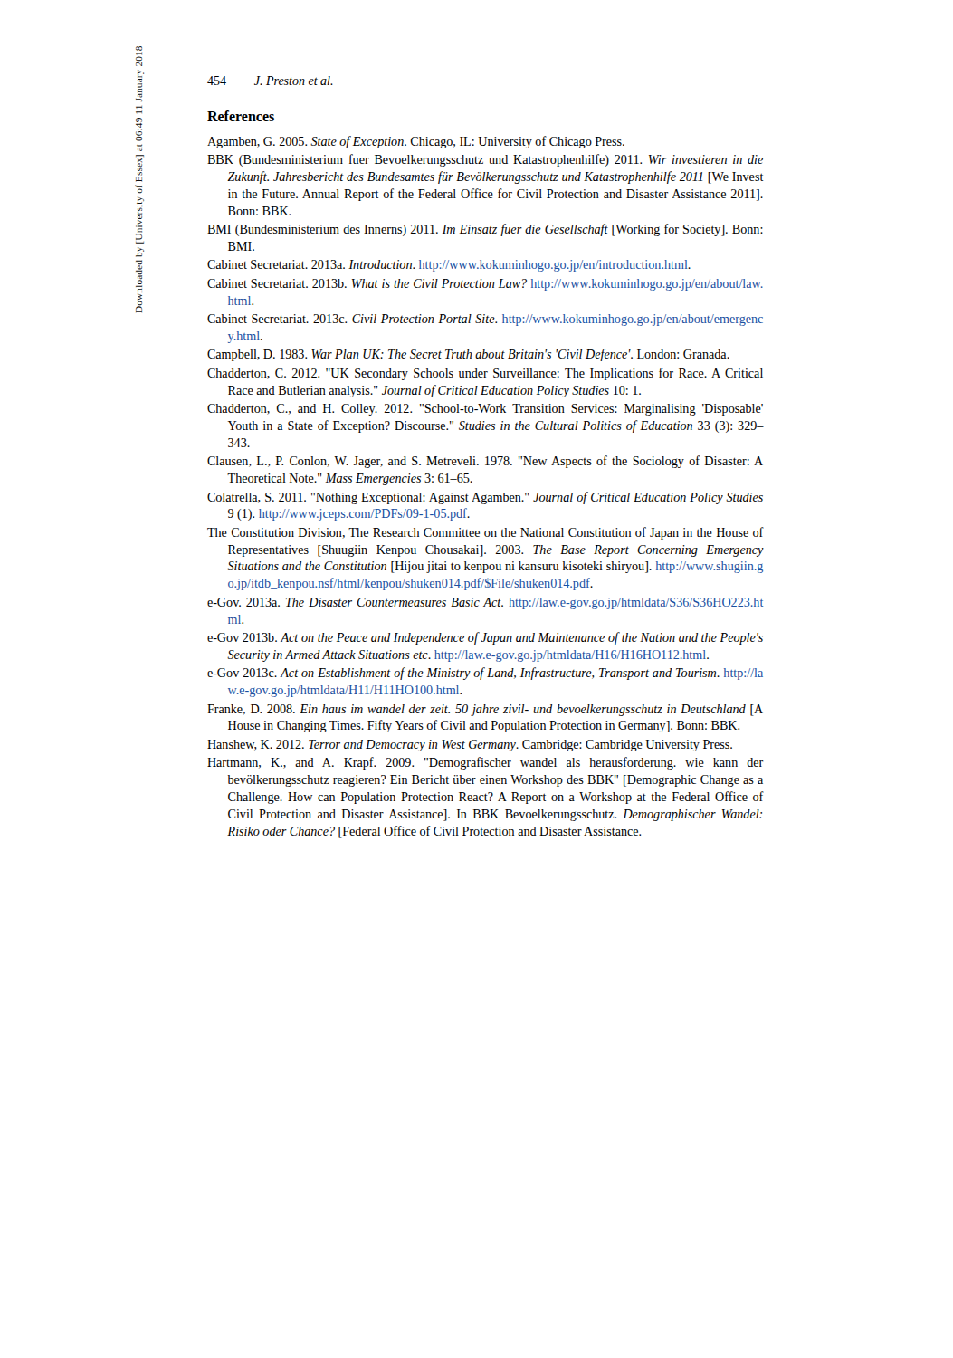Downloaded by [University of Essex] at 06:49 11 January 2018
454 J. Preston et al.
References
Agamben, G. 2005. State of Exception. Chicago, IL: University of Chicago Press.
BBK (Bundesministerium fuer Bevoelkerungsschutz und Katastrophenhilfe) 2011. Wir investieren in die Zukunft. Jahresbericht des Bundesamtes für Bevölkerungsschutz und Katastrophenhilfe 2011 [We Invest in the Future. Annual Report of the Federal Office for Civil Protection and Disaster Assistance 2011]. Bonn: BBK.
BMI (Bundesministerium des Innerns) 2011. Im Einsatz fuer die Gesellschaft [Working for Society]. Bonn: BMI.
Cabinet Secretariat. 2013a. Introduction. http://www.kokuminhogo.go.jp/en/introduction.html.
Cabinet Secretariat. 2013b. What is the Civil Protection Law? http://www.kokuminhogo.go.jp/en/about/law.html.
Cabinet Secretariat. 2013c. Civil Protection Portal Site. http://www.kokuminhogo.go.jp/en/about/emergency.html.
Campbell, D. 1983. War Plan UK: The Secret Truth about Britain's 'Civil Defence'. London: Granada.
Chadderton, C. 2012. "UK Secondary Schools under Surveillance: The Implications for Race. A Critical Race and Butlerian analysis." Journal of Critical Education Policy Studies 10: 1.
Chadderton, C., and H. Colley. 2012. "School-to-Work Transition Services: Marginalising 'Disposable' Youth in a State of Exception? Discourse." Studies in the Cultural Politics of Education 33 (3): 329–343.
Clausen, L., P. Conlon, W. Jager, and S. Metreveli. 1978. "New Aspects of the Sociology of Disaster: A Theoretical Note." Mass Emergencies 3: 61–65.
Colatrella, S. 2011. "Nothing Exceptional: Against Agamben." Journal of Critical Education Policy Studies 9 (1). http://www.jceps.com/PDFs/09-1-05.pdf.
The Constitution Division, The Research Committee on the National Constitution of Japan in the House of Representatives [Shuugiin Kenpou Chousakai]. 2003. The Base Report Concerning Emergency Situations and the Constitution [Hijou jitai to kenpou ni kansuru kisoteki shiryou]. http://www.shugiin.go.jp/itdb_kenpou.nsf/html/kenpou/shuken014.pdf/$File/shuken014.pdf.
e-Gov. 2013a. The Disaster Countermeasures Basic Act. http://law.e-gov.go.jp/htmldata/S36/S36HO223.html.
e-Gov 2013b. Act on the Peace and Independence of Japan and Maintenance of the Nation and the People's Security in Armed Attack Situations etc. http://law.e-gov.go.jp/htmldata/H16/H16HO112.html.
e-Gov 2013c. Act on Establishment of the Ministry of Land, Infrastructure, Transport and Tourism. http://law.e-gov.go.jp/htmldata/H11/H11HO100.html.
Franke, D. 2008. Ein haus im wandel der zeit. 50 jahre zivil- und bevoelkerungsschutz in Deutschland [A House in Changing Times. Fifty Years of Civil and Population Protection in Germany]. Bonn: BBK.
Hanshew, K. 2012. Terror and Democracy in West Germany. Cambridge: Cambridge University Press.
Hartmann, K., and A. Krapf. 2009. "Demografischer wandel als herausforderung. wie kann der bevölkerungsschutz reagieren? Ein Bericht über einen Workshop des BBK" [Demographic Change as a Challenge. How can Population Protection React? A Report on a Workshop at the Federal Office of Civil Protection and Disaster Assistance]. In BBK Bevoelkerungsschutz. Demographischer Wandel: Risiko oder Chance? [Federal Office of Civil Protection and Disaster Assistance.